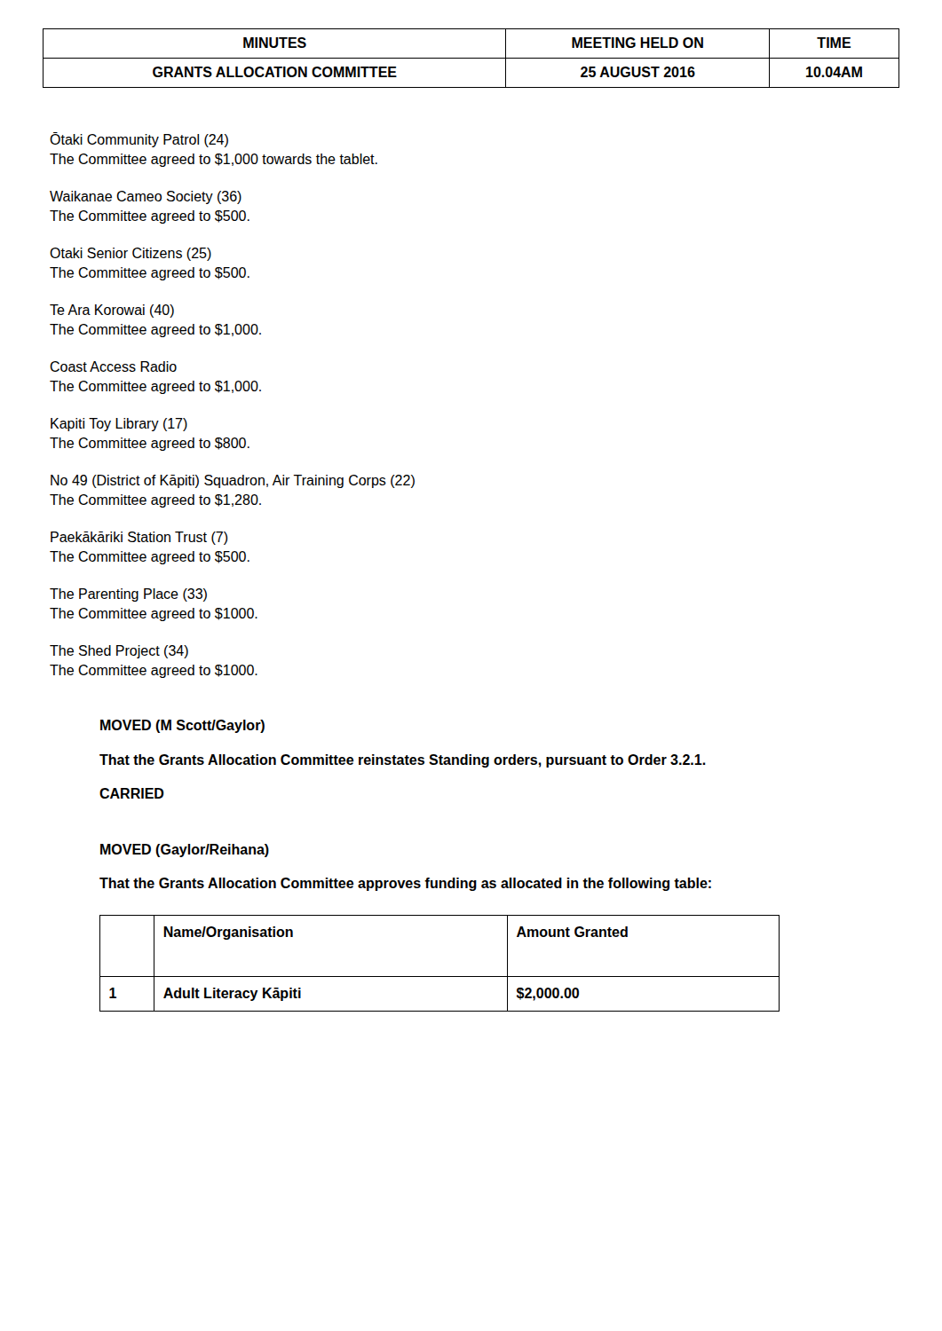| MINUTES | MEETING HELD ON | TIME |
| GRANTS ALLOCATION COMMITTEE | 25 AUGUST 2016 | 10.04AM |
Ōtaki Community Patrol (24)
The Committee agreed to $1,000 towards the tablet.
Waikanae Cameo Society (36)
The Committee agreed to $500.
Otaki Senior Citizens (25)
The Committee agreed to $500.
Te Ara Korowai (40)
The Committee agreed to $1,000.
Coast Access Radio
The Committee agreed to $1,000.
Kapiti Toy Library (17)
The Committee agreed to $800.
No 49 (District of Kāpiti) Squadron, Air Training Corps (22)
The Committee agreed to $1,280.
Paekākāriki Station Trust (7)
The Committee agreed to $500.
The Parenting Place (33)
The Committee agreed to $1000.
The Shed Project (34)
The Committee agreed to $1000.
MOVED (M Scott/Gaylor)
That the Grants Allocation Committee reinstates Standing orders, pursuant to Order 3.2.1.
CARRIED
MOVED (Gaylor/Reihana)
That the Grants Allocation Committee approves funding as allocated in the following table:
| | Name/Organisation | Amount Granted |
| 1 | Adult Literacy Kāpiti | $2,000.00 |